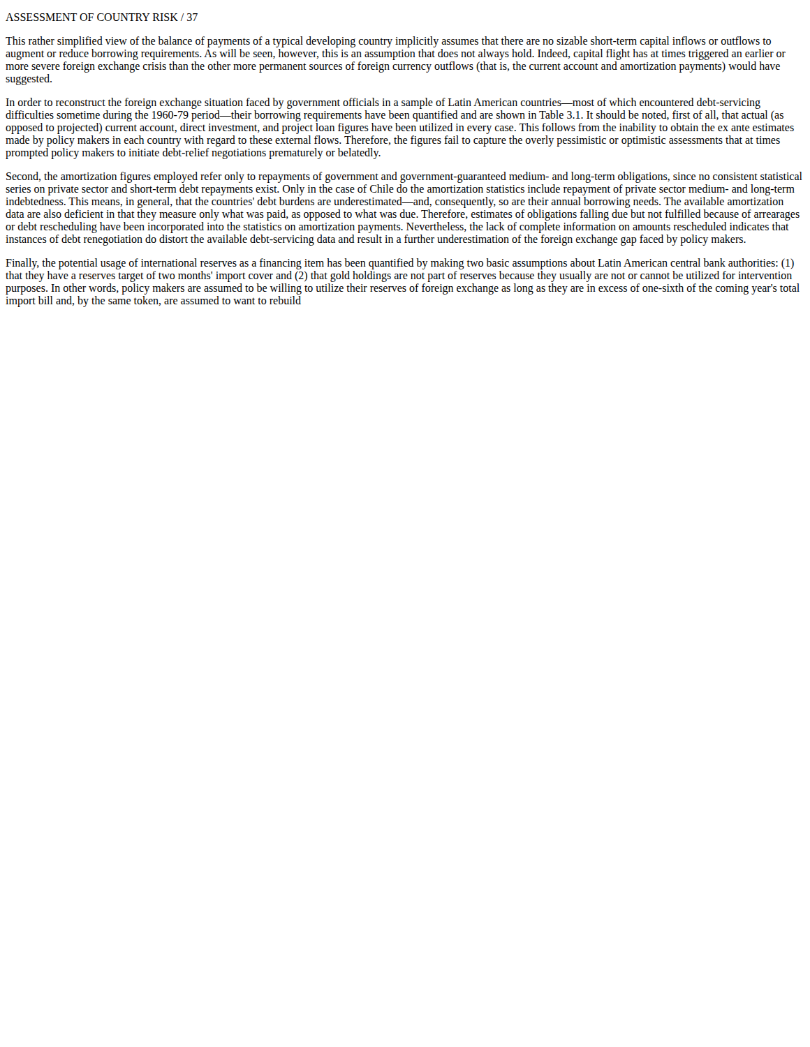ASSESSMENT OF COUNTRY RISK / 37
This rather simplified view of the balance of payments of a typical developing country implicitly assumes that there are no sizable short-term capital inflows or outflows to augment or reduce borrowing requirements. As will be seen, however, this is an assumption that does not always hold. Indeed, capital flight has at times triggered an earlier or more severe foreign exchange crisis than the other more permanent sources of foreign currency outflows (that is, the current account and amortization payments) would have suggested.
In order to reconstruct the foreign exchange situation faced by government officials in a sample of Latin American countries—most of which encountered debt-servicing difficulties sometime during the 1960-79 period—their borrowing requirements have been quantified and are shown in Table 3.1. It should be noted, first of all, that actual (as opposed to projected) current account, direct investment, and project loan figures have been utilized in every case. This follows from the inability to obtain the ex ante estimates made by policy makers in each country with regard to these external flows. Therefore, the figures fail to capture the overly pessimistic or optimistic assessments that at times prompted policy makers to initiate debt-relief negotiations prematurely or belatedly.
Second, the amortization figures employed refer only to repayments of government and government-guaranteed medium- and long-term obligations, since no consistent statistical series on private sector and short-term debt repayments exist. Only in the case of Chile do the amortization statistics include repayment of private sector medium- and long-term indebtedness. This means, in general, that the countries' debt burdens are underestimated—and, consequently, so are their annual borrowing needs. The available amortization data are also deficient in that they measure only what was paid, as opposed to what was due. Therefore, estimates of obligations falling due but not fulfilled because of arrearages or debt rescheduling have been incorporated into the statistics on amortization payments. Nevertheless, the lack of complete information on amounts rescheduled indicates that instances of debt renegotiation do distort the available debt-servicing data and result in a further underestimation of the foreign exchange gap faced by policy makers.
Finally, the potential usage of international reserves as a financing item has been quantified by making two basic assumptions about Latin American central bank authorities: (1) that they have a reserves target of two months' import cover and (2) that gold holdings are not part of reserves because they usually are not or cannot be utilized for intervention purposes. In other words, policy makers are assumed to be willing to utilize their reserves of foreign exchange as long as they are in excess of one-sixth of the coming year's total import bill and, by the same token, are assumed to want to rebuild